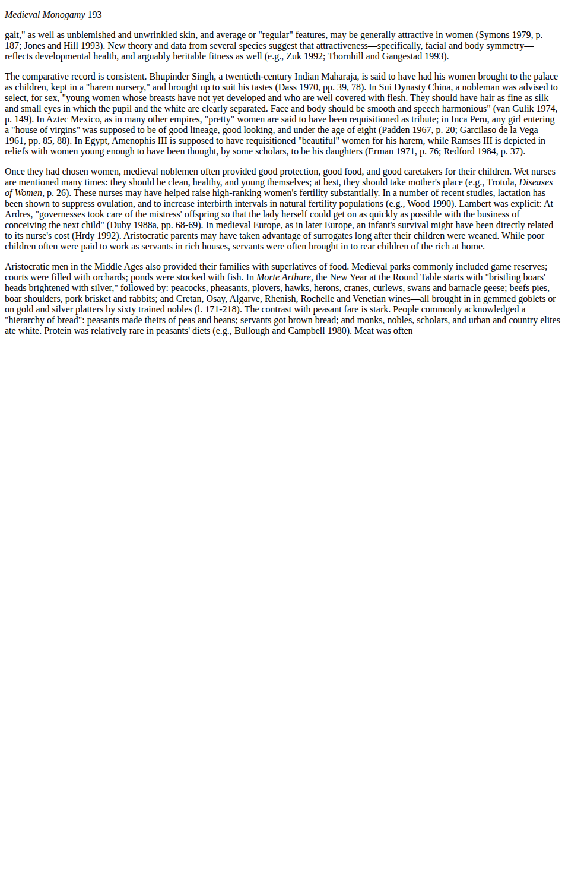Medieval Monogamy 193
gait," as well as unblemished and unwrinkled skin, and average or "regular" features, may be generally attractive in women (Symons 1979, p. 187; Jones and Hill 1993). New theory and data from several species suggest that attractiveness—specifically, facial and body symmetry—reflects developmental health, and arguably heritable fitness as well (e.g., Zuk 1992; Thornhill and Gangestad 1993).
The comparative record is consistent. Bhupinder Singh, a twentieth-century Indian Maharaja, is said to have had his women brought to the palace as children, kept in a "harem nursery," and brought up to suit his tastes (Dass 1970, pp. 39, 78). In Sui Dynasty China, a nobleman was advised to select, for sex, "young women whose breasts have not yet developed and who are well covered with flesh. They should have hair as fine as silk and small eyes in which the pupil and the white are clearly separated. Face and body should be smooth and speech harmonious" (van Gulik 1974, p. 149). In Aztec Mexico, as in many other empires, "pretty" women are said to have been requisitioned as tribute; in Inca Peru, any girl entering a "house of virgins" was supposed to be of good lineage, good looking, and under the age of eight (Padden 1967, p. 20; Garcilaso de la Vega 1961, pp. 85, 88). In Egypt, Amenophis III is supposed to have requisitioned "beautiful" women for his harem, while Ramses III is depicted in reliefs with women young enough to have been thought, by some scholars, to be his daughters (Erman 1971, p. 76; Redford 1984, p. 37).
Once they had chosen women, medieval noblemen often provided good protection, good food, and good caretakers for their children. Wet nurses are mentioned many times: they should be clean, healthy, and young themselves; at best, they should take mother's place (e.g., Trotula, Diseases of Women, p. 26). These nurses may have helped raise high-ranking women's fertility substantially. In a number of recent studies, lactation has been shown to suppress ovulation, and to increase interbirth intervals in natural fertility populations (e.g., Wood 1990). Lambert was explicit: At Ardres, "governesses took care of the mistress' offspring so that the lady herself could get on as quickly as possible with the business of conceiving the next child" (Duby 1988a, pp. 68-69). In medieval Europe, as in later Europe, an infant's survival might have been directly related to its nurse's cost (Hrdy 1992). Aristocratic parents may have taken advantage of surrogates long after their children were weaned. While poor children often were paid to work as servants in rich houses, servants were often brought in to rear children of the rich at home.
Aristocratic men in the Middle Ages also provided their families with superlatives of food. Medieval parks commonly included game reserves; courts were filled with orchards; ponds were stocked with fish. In Morte Arthure, the New Year at the Round Table starts with "bristling boars' heads brightened with silver," followed by: peacocks, pheasants, plovers, hawks, herons, cranes, curlews, swans and barnacle geese; beefs pies, boar shoulders, pork brisket and rabbits; and Cretan, Osay, Algarve, Rhenish, Rochelle and Venetian wines—all brought in in gemmed goblets or on gold and silver platters by sixty trained nobles (l. 171-218). The contrast with peasant fare is stark. People commonly acknowledged a "hierarchy of bread": peasants made theirs of peas and beans; servants got brown bread; and monks, nobles, scholars, and urban and country elites ate white. Protein was relatively rare in peasants' diets (e.g., Bullough and Campbell 1980). Meat was often